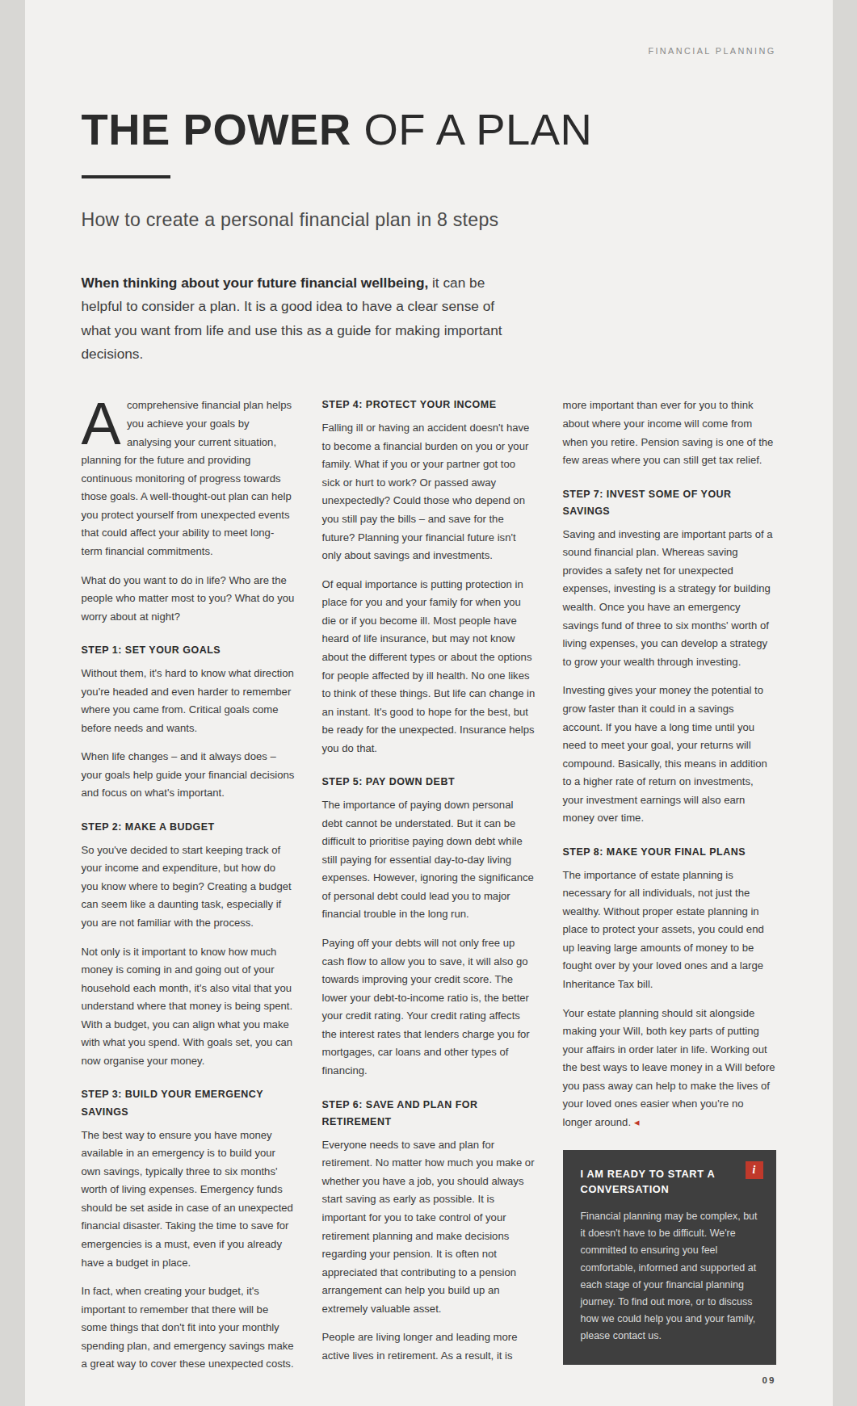Financial Planning
THE POWER OF A PLAN
How to create a personal financial plan in 8 steps
When thinking about your future financial wellbeing, it can be helpful to consider a plan. It is a good idea to have a clear sense of what you want from life and use this as a guide for making important decisions.
Acomprehensive financial plan helps you achieve your goals by analysing your current situation, planning for the future and providing continuous monitoring of progress towards those goals. A well-thought-out plan can help you protect yourself from unexpected events that could affect your ability to meet long-term financial commitments.
What do you want to do in life? Who are the people who matter most to you? What do you worry about at night?
Step 1: Set your goals
Without them, it's hard to know what direction you're headed and even harder to remember where you came from. Critical goals come before needs and wants.
When life changes – and it always does – your goals help guide your financial decisions and focus on what's important.
Step 2: Make a budget
So you've decided to start keeping track of your income and expenditure, but how do you know where to begin? Creating a budget can seem like a daunting task, especially if you are not familiar with the process.
Not only is it important to know how much money is coming in and going out of your household each month, it's also vital that you understand where that money is being spent. With a budget, you can align what you make with what you spend. With goals set, you can now organise your money.
Step 3: Build your emergency savings
The best way to ensure you have money available in an emergency is to build your own savings, typically three to six months' worth of living expenses. Emergency funds should be set aside in case of an unexpected financial disaster. Taking the time to save for emergencies is a must, even if you already have a budget in place.
In fact, when creating your budget, it's important to remember that there will be some things that don't fit into your monthly spending plan, and emergency savings make a great way to cover these unexpected costs.
Step 4: Protect your income
Falling ill or having an accident doesn't have to become a financial burden on you or your family. What if you or your partner got too sick or hurt to work? Or passed away unexpectedly? Could those who depend on you still pay the bills – and save for the future? Planning your financial future isn't only about savings and investments.
Of equal importance is putting protection in place for you and your family for when you die or if you become ill. Most people have heard of life insurance, but may not know about the different types or about the options for people affected by ill health. No one likes to think of these things. But life can change in an instant. It's good to hope for the best, but be ready for the unexpected. Insurance helps you do that.
Step 5: Pay down debt
The importance of paying down personal debt cannot be understated. But it can be difficult to prioritise paying down debt while still paying for essential day-to-day living expenses. However, ignoring the significance of personal debt could lead you to major financial trouble in the long run.
Paying off your debts will not only free up cash flow to allow you to save, it will also go towards improving your credit score. The lower your debt-to-income ratio is, the better your credit rating. Your credit rating affects the interest rates that lenders charge you for mortgages, car loans and other types of financing.
Step 6: Save and plan for retirement
Everyone needs to save and plan for retirement. No matter how much you make or whether you have a job, you should always start saving as early as possible. It is important for you to take control of your retirement planning and make decisions regarding your pension. It is often not appreciated that contributing to a pension arrangement can help you build up an extremely valuable asset.
People are living longer and leading more active lives in retirement. As a result, it is more important than ever for you to think about where your income will come from when you retire. Pension saving is one of the few areas where you can still get tax relief.
Step 7: Invest some of your savings
Saving and investing are important parts of a sound financial plan. Whereas saving provides a safety net for unexpected expenses, investing is a strategy for building wealth. Once you have an emergency savings fund of three to six months' worth of living expenses, you can develop a strategy to grow your wealth through investing.
Investing gives your money the potential to grow faster than it could in a savings account. If you have a long time until you need to meet your goal, your returns will compound. Basically, this means in addition to a higher rate of return on investments, your investment earnings will also earn money over time.
Step 8: Make your final plans
The importance of estate planning is necessary for all individuals, not just the wealthy. Without proper estate planning in place to protect your assets, you could end up leaving large amounts of money to be fought over by your loved ones and a large Inheritance Tax bill.
Your estate planning should sit alongside making your Will, both key parts of putting your affairs in order later in life. Working out the best ways to leave money in a Will before you pass away can help to make the lives of your loved ones easier when you're no longer around. ◂
i
I am ready to start a conversation
Financial planning may be complex, but it doesn't have to be difficult. We're committed to ensuring you feel comfortable, informed and supported at each stage of your financial planning journey. To find out more, or to discuss how we could help you and your family, please contact us.
09